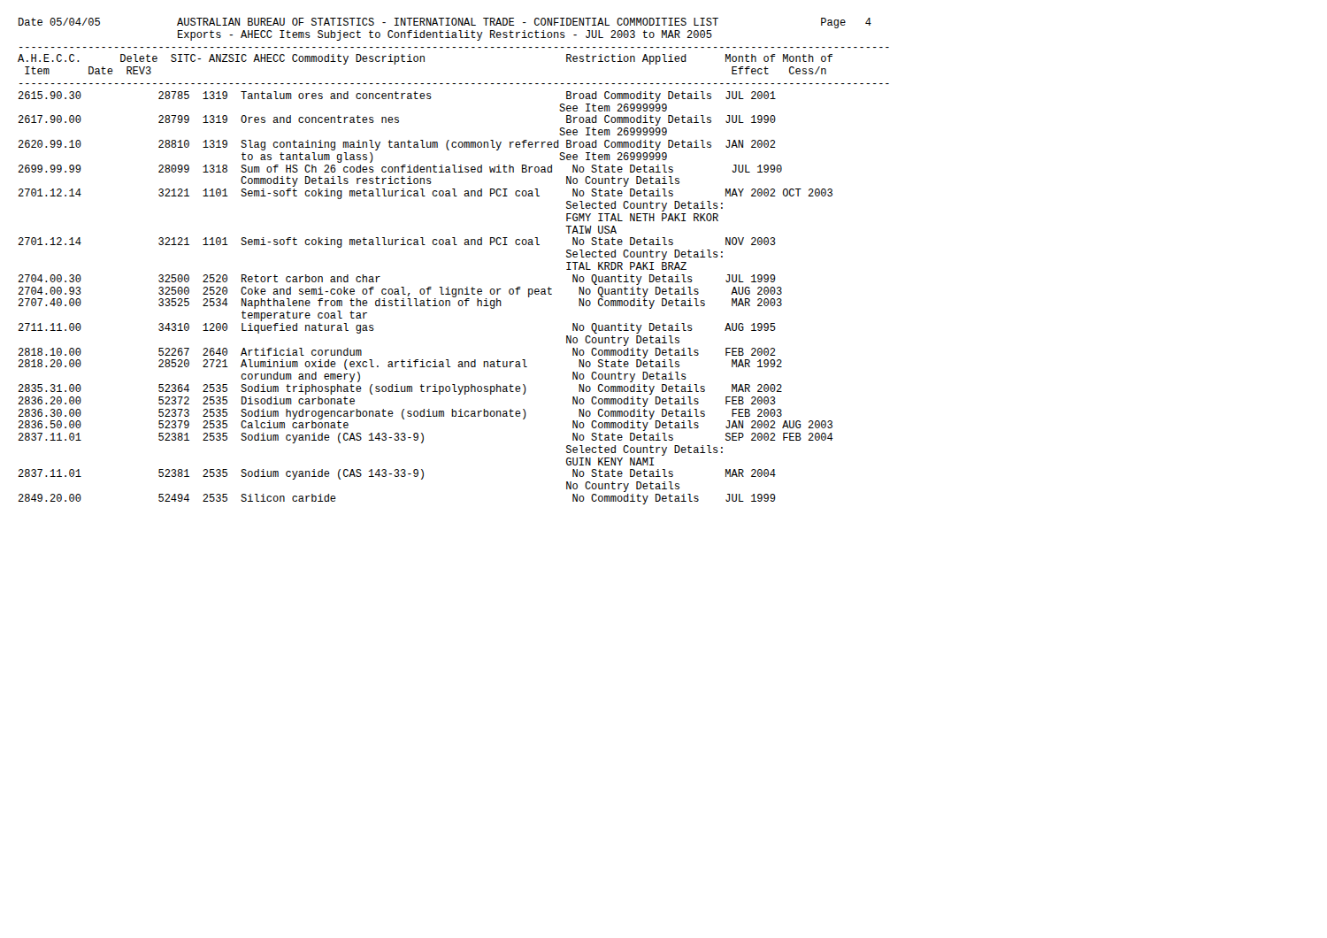Date 05/04/05            AUSTRALIAN BUREAU OF STATISTICS - INTERNATIONAL TRADE - CONFIDENTIAL COMMODITIES LIST                Page   4
                         Exports - AHECC Items Subject to Confidentiality Restrictions - JUL 2003 to MAR 2005
-----------------------------------------------------------------------------------------------------------------------------------------
A.H.E.C.C.      Delete  SITC- ANZSIC AHECC Commodity Description                      Restriction Applied      Month of Month of
 Item      Date  REV3                                                                                           Effect   Cess/n
-----------------------------------------------------------------------------------------------------------------------------------------
2615.90.30            28785  1319  Tantalum ores and concentrates                     Broad Commodity Details  JUL 2001
                                                                                     See Item 26999999
2617.90.00            28799  1319  Ores and concentrates nes                          Broad Commodity Details  JUL 1990
                                                                                     See Item 26999999
2620.99.10            28810  1319  Slag containing mainly tantalum (commonly referred Broad Commodity Details  JAN 2002
                                   to as tantalum glass)                             See Item 26999999
2699.99.99            28099  1318  Sum of HS Ch 26 codes confidentialised with Broad   No State Details         JUL 1990
                                   Commodity Details restrictions                     No Country Details
2701.12.14            32121  1101  Semi-soft coking metallurical coal and PCI coal     No State Details        MAY 2002 OCT 2003
                                                                                      Selected Country Details:
                                                                                      FGMY ITAL NETH PAKI RKOR
                                                                                      TAIW USA
2701.12.14            32121  1101  Semi-soft coking metallurical coal and PCI coal     No State Details        NOV 2003
                                                                                      Selected Country Details:
                                                                                      ITAL KRDR PAKI BRAZ
2704.00.30            32500  2520  Retort carbon and char                              No Quantity Details     JUL 1999
2704.00.93            32500  2520  Coke and semi-coke of coal, of lignite or of peat    No Quantity Details     AUG 2003
2707.40.00            33525  2534  Naphthalene from the distillation of high            No Commodity Details    MAR 2003
                                   temperature coal tar
2711.11.00            34310  1200  Liquefied natural gas                               No Quantity Details     AUG 1995
                                                                                      No Country Details
2818.10.00            52267  2640  Artificial corundum                                 No Commodity Details    FEB 2002
2818.20.00            28520  2721  Aluminium oxide (excl. artificial and natural        No State Details        MAR 1992
                                   corundum and emery)                                 No Country Details
2835.31.00            52364  2535  Sodium triphosphate (sodium tripolyphosphate)        No Commodity Details    MAR 2002
2836.20.00            52372  2535  Disodium carbonate                                  No Commodity Details    FEB 2003
2836.30.00            52373  2535  Sodium hydrogencarbonate (sodium bicarbonate)        No Commodity Details    FEB 2003
2836.50.00            52379  2535  Calcium carbonate                                   No Commodity Details    JAN 2002 AUG 2003
2837.11.01            52381  2535  Sodium cyanide (CAS 143-33-9)                       No State Details        SEP 2002 FEB 2004
                                                                                      Selected Country Details:
                                                                                      GUIN KENY NAMI
2837.11.01            52381  2535  Sodium cyanide (CAS 143-33-9)                       No State Details        MAR 2004
                                                                                      No Country Details
2849.20.00            52494  2535  Silicon carbide                                     No Commodity Details    JUL 1999